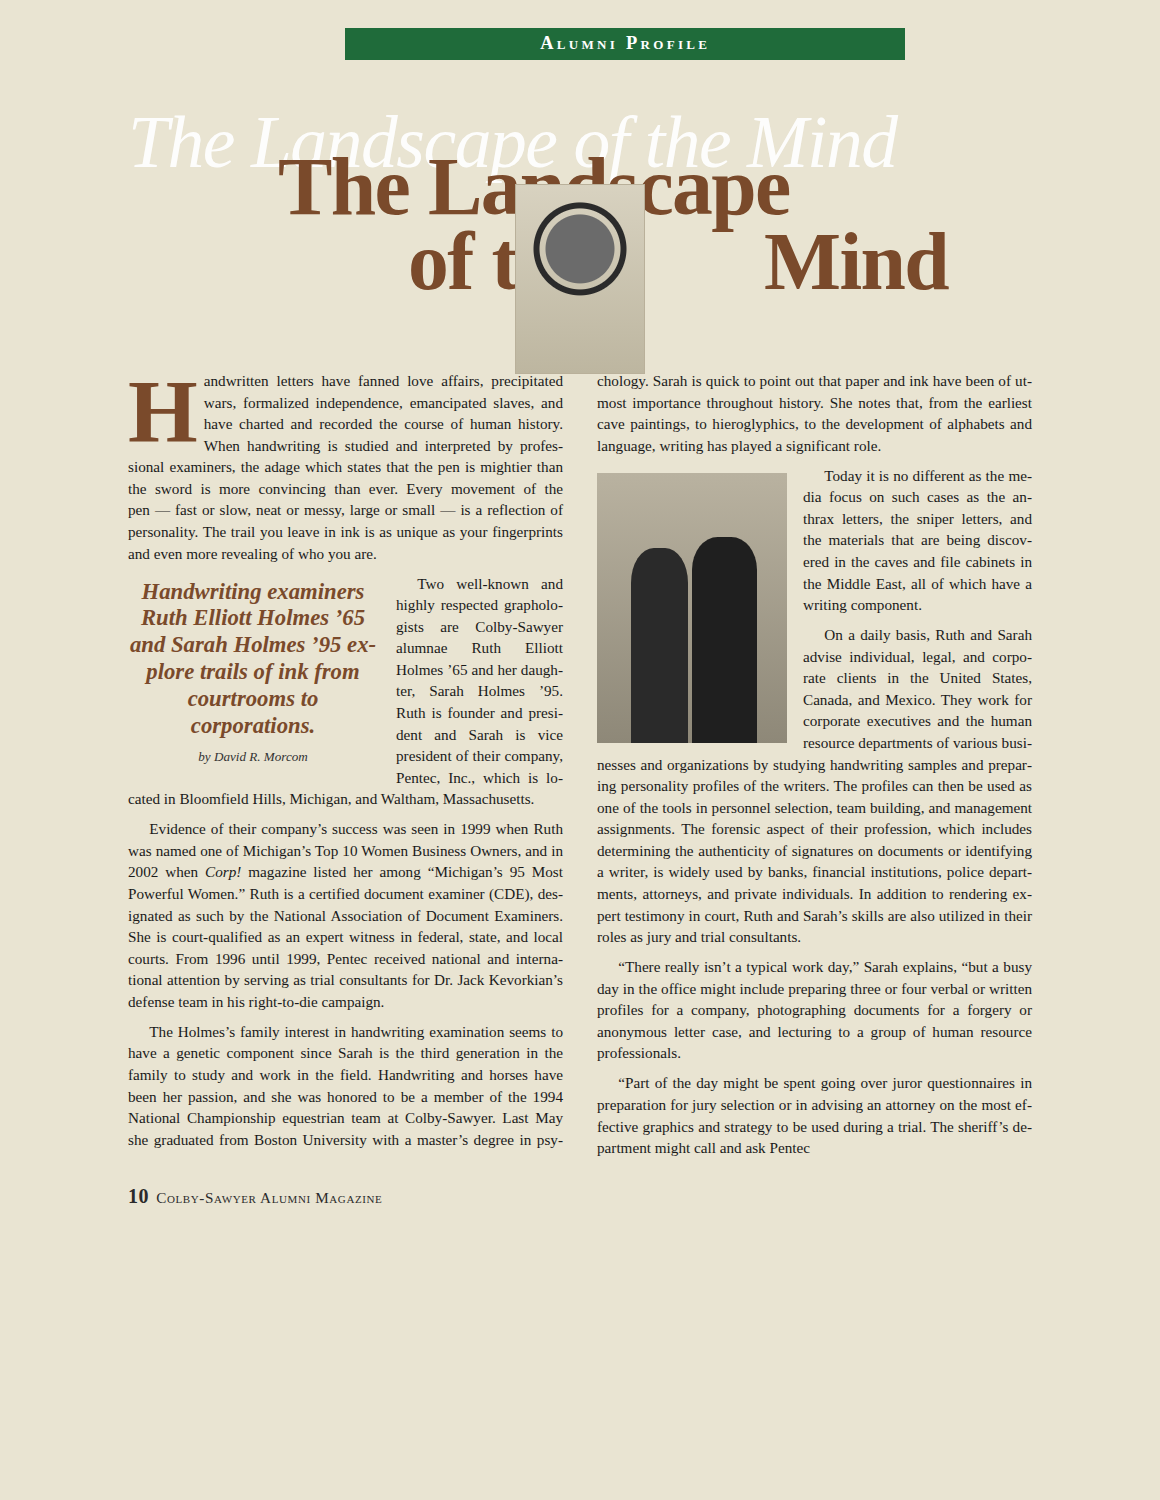Alumni Profile
The Landscape of the Mind
The Landscape of the Mind
Handwritten letters have fanned love affairs, precipitated wars, formalized independence, emancipated slaves, and have charted and recorded the course of human history. When handwriting is studied and interpreted by professional examiners, the adage which states that the pen is mightier than the sword is more convincing than ever. Every movement of the pen — fast or slow, neat or messy, large or small — is a reflection of personality. The trail you leave in ink is as unique as your fingerprints and even more revealing of who you are.
Handwriting examiners Ruth Elliott Holmes ’65 and Sarah Holmes ’95 explore trails of ink from courtrooms to corporations. by David R. Morcom
Two well-known and highly respected graphologists are Colby-Sawyer alumnae Ruth Elliott Holmes ’65 and her daughter, Sarah Holmes ’95. Ruth is founder and president and Sarah is vice president of their company, Pentec, Inc., which is located in Bloomfield Hills, Michigan, and Waltham, Massachusetts.
Evidence of their company’s success was seen in 1999 when Ruth was named one of Michigan’s Top 10 Women Business Owners, and in 2002 when Corp! magazine listed her among “Michigan’s 95 Most Powerful Women.” Ruth is a certified document examiner (CDE), designated as such by the National Association of Document Examiners. She is court-qualified as an expert witness in federal, state, and local courts. From 1996 until 1999, Pentec received national and international attention by serving as trial consultants for Dr. Jack Kevorkian’s defense team in his right-to-die campaign.
The Holmes’s family interest in handwriting examination seems to have a genetic component since Sarah is the third generation in the family to study and work in the field. Handwriting and horses have been her passion, and she was honored to be a member of the 1994 National Championship equestrian team at Colby-Sawyer. Last May she graduated from Boston University with a master’s degree in psychology. Sarah is quick to point out that paper and ink have been of utmost importance throughout history. She notes that, from the earliest cave paintings, to hieroglyphics, to the development of alphabets and language, writing has played a significant role.
Today it is no different as the media focus on such cases as the anthrax letters, the sniper letters, and the materials that are being discovered in the caves and file cabinets in the Middle East, all of which have a writing component.
On a daily basis, Ruth and Sarah advise individual, legal, and corporate clients in the United States, Canada, and Mexico. They work for corporate executives and the human resource departments of various businesses and organizations by studying handwriting samples and preparing personality profiles of the writers. The profiles can then be used as one of the tools in personnel selection, team building, and management assignments. The forensic aspect of their profession, which includes determining the authenticity of signatures on documents or identifying a writer, is widely used by banks, financial institutions, police departments, attorneys, and private individuals. In addition to rendering expert testimony in court, Ruth and Sarah’s skills are also utilized in their roles as jury and trial consultants.
“There really isn’t a typical work day,” Sarah explains, “but a busy day in the office might include preparing three or four verbal or written profiles for a company, photographing documents for a forgery or anonymous letter case, and lecturing to a group of human resource professionals.
“Part of the day might be spent going over juror questionnaires in preparation for jury selection or in advising an attorney on the most effective graphics and strategy to be used during a trial. The sheriff’s department might call and ask Pentec
10 Colby-Sawyer Alumni Magazine